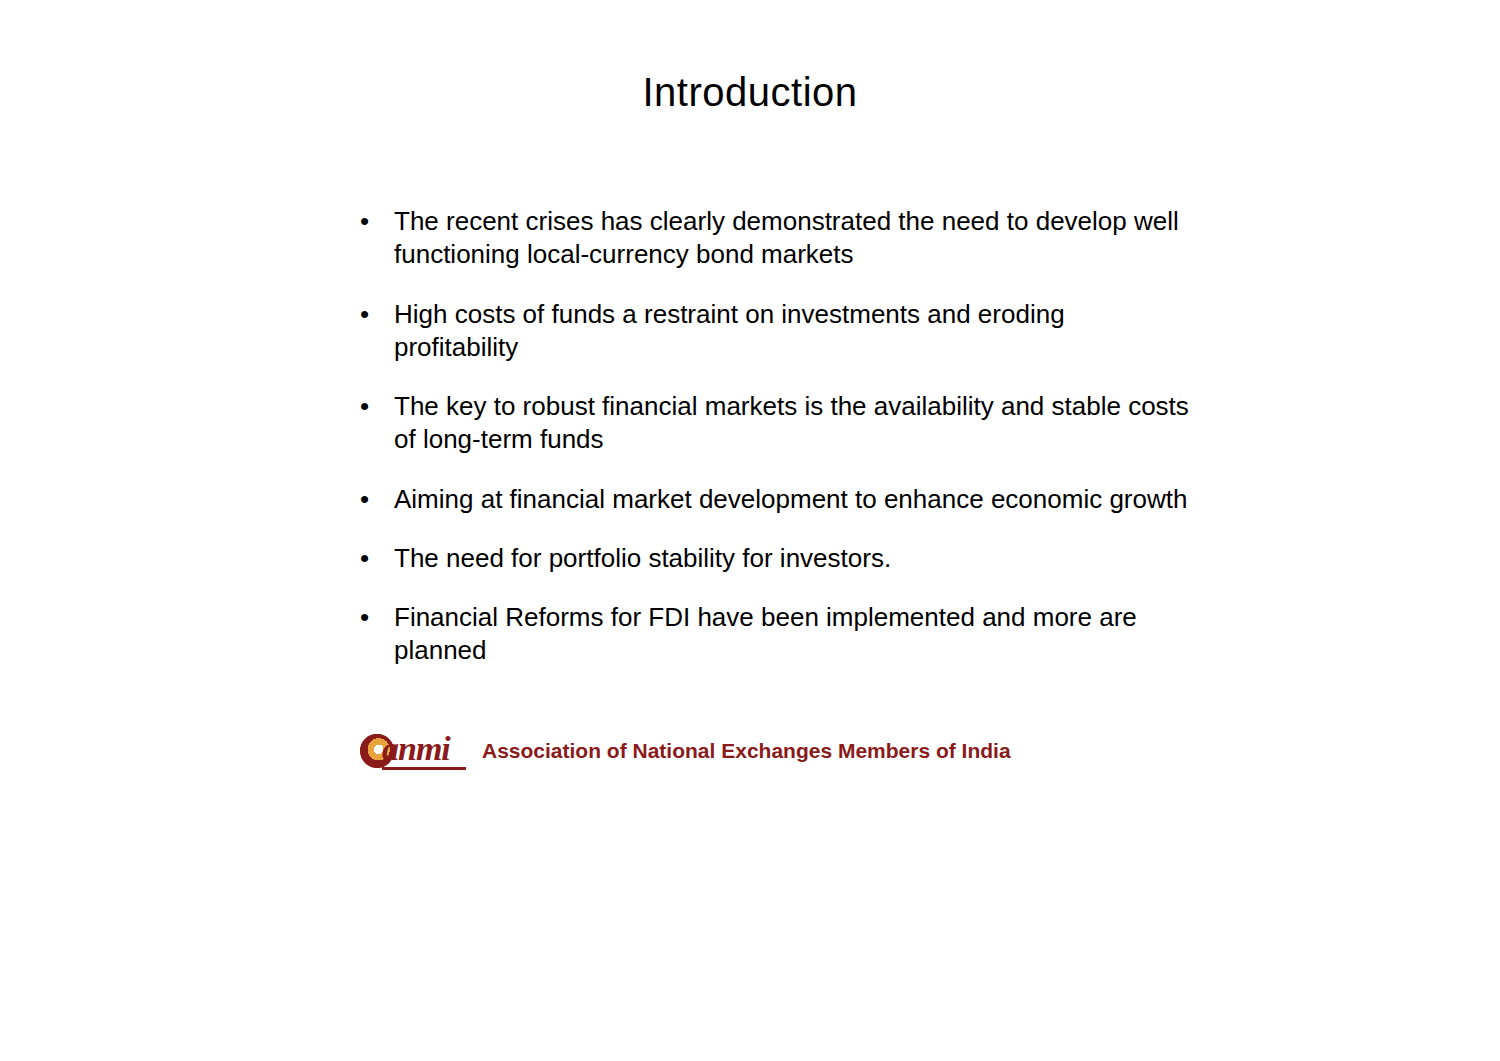Introduction
The recent crises has clearly demonstrated the need to develop well functioning local-currency bond markets
High costs of funds a restraint on investments and eroding profitability
The key to robust financial markets is the availability and stable costs of long-term funds
Aiming at financial market development to enhance economic growth
The need for portfolio stability for investors.
Financial Reforms for FDI have been implemented and more are planned
anmi Association of National Exchanges Members of India